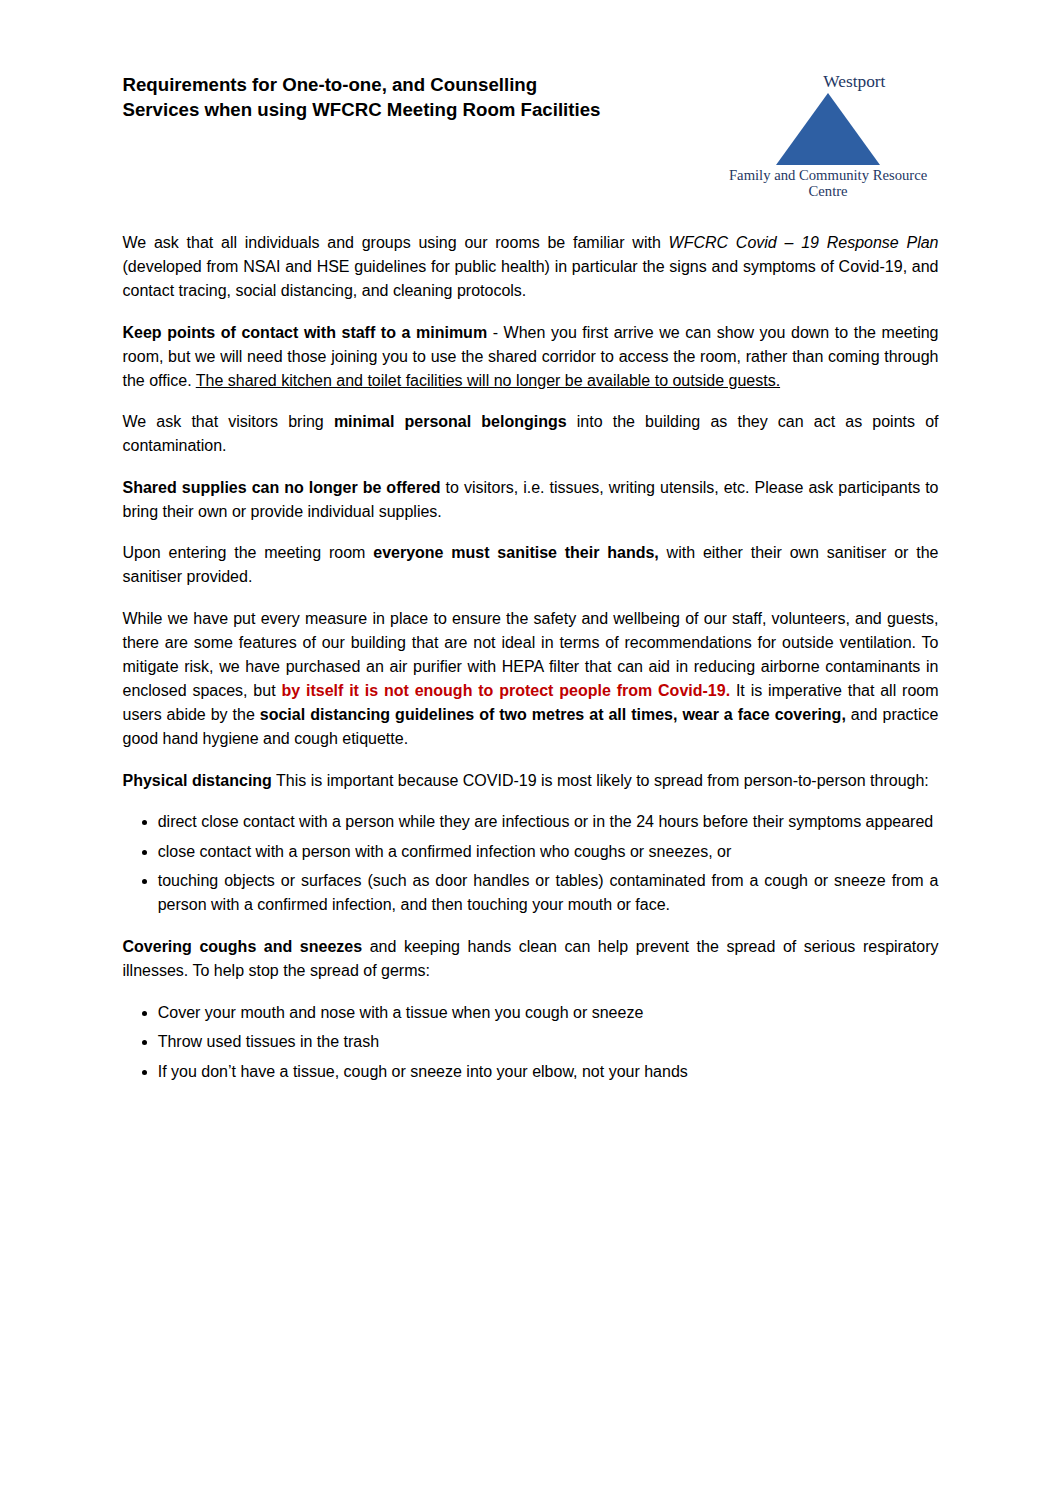Requirements for One-to-one, and Counselling Services when using WFCRC Meeting Room Facilities
Westport
Family and Community Resource Centre
We ask that all individuals and groups using our rooms be familiar with WFCRC Covid – 19 Response Plan (developed from NSAI and HSE guidelines for public health) in particular the signs and symptoms of Covid-19, and contact tracing, social distancing, and cleaning protocols.
Keep points of contact with staff to a minimum - When you first arrive we can show you down to the meeting room, but we will need those joining you to use the shared corridor to access the room, rather than coming through the office. The shared kitchen and toilet facilities will no longer be available to outside guests.
We ask that visitors bring minimal personal belongings into the building as they can act as points of contamination.
Shared supplies can no longer be offered to visitors, i.e. tissues, writing utensils, etc. Please ask participants to bring their own or provide individual supplies.
Upon entering the meeting room everyone must sanitise their hands, with either their own sanitiser or the sanitiser provided.
While we have put every measure in place to ensure the safety and wellbeing of our staff, volunteers, and guests, there are some features of our building that are not ideal in terms of recommendations for outside ventilation. To mitigate risk, we have purchased an air purifier with HEPA filter that can aid in reducing airborne contaminants in enclosed spaces, but by itself it is not enough to protect people from Covid-19. It is imperative that all room users abide by the social distancing guidelines of two metres at all times, wear a face covering, and practice good hand hygiene and cough etiquette.
Physical distancing This is important because COVID-19 is most likely to spread from person-to-person through:
direct close contact with a person while they are infectious or in the 24 hours before their symptoms appeared
close contact with a person with a confirmed infection who coughs or sneezes, or
touching objects or surfaces (such as door handles or tables) contaminated from a cough or sneeze from a person with a confirmed infection, and then touching your mouth or face.
Covering coughs and sneezes and keeping hands clean can help prevent the spread of serious respiratory illnesses. To help stop the spread of germs:
Cover your mouth and nose with a tissue when you cough or sneeze
Throw used tissues in the trash
If you don’t have a tissue, cough or sneeze into your elbow, not your hands